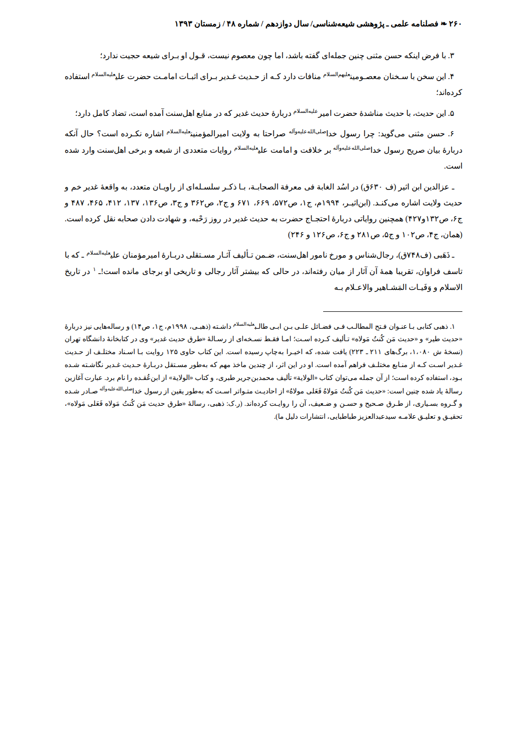۲۶۰ ❧ فصلنامه علمی ـ پژوهشی شیعه‌شناسی/ سال دوازدهم / شماره ۴۸ / زمستان ۱۳۹۳
۳. با فرض اینکه حسن مثنی چنین جمله‌ای گفته باشد، اما چون معصوم نیست، قـول او بـرای شیعه حجیت ندارد؛
۴. این سخن با سـخنان معصـومینعلیهم‌السلام منافات دارد کـه از حـدیث غـدیر بـرای اثبـات امامـت حضرت علیعلیه‌السلام استفاده کرده‌اند؛
۵. این حدیث، با حدیث مناشدهٔ حضرت امیرعلیه‌السلام دربارهٔ حدیث غدیر که در منابع اهل‌سنت آمده است، تضاد کامل دارد؛
۶. حسن مثنی می‌گوید: چرا رسول خداصلی‌الله‌علیه‌وآله صراحتا به ولایت امیرالمؤمنینعلیه‌السلام اشاره نکـرده است؟ حال آنکه دربارهٔ بیان صریح رسول خداصلی‌الله‌علیه‌وآله بر خلافت و امامت علیعلیه‌السلام روایات متعددی از شیعه و برخی اهل‌سنت وارد شده است.
ـ عزالدین ابن اثیر (ف ۶۳۰ق) در اسُد الغابة فی معرفة الصحابـة، بـا ذکـر سلسـله‌ای از راویـان متعدد، به واقعهٔ غدیر خم و حدیث ولایت اشاره می‌کنـد. (ابن‌اثیـر، ۱۹۹۴م، ج۱، ص۵۷۲، ۶۶۹، ۶۷۱ و ج۲، ص۳۶۲ و ج۳، ص۱۳۶، ۱۳۷، ۴۱۲، ۴۶۵، ۴۸۷ و ج۶، ص۱۳۲و۴۲۷) همچنین روایاتی دربارهٔ احتجـاج حضرت به حدیث غدیر در روز رَحْبه، و شهادت دادن صحابه نقل کرده است. (همان، ج۴، ص۱۰۲ و ج۵، ص۲۸۱ و ج۶، ص۱۲۶ و ۲۴۶)
ـ ذَهَبی (ف۷۴۸ق)، رجال‌شناس و مورخ نامور اهل‌سنت، ضـمن تـألیف آثـار مسـتقلی دربـارهٔ امیرمؤمنان علیعلیه‌السلام ـ که با تاسف فراوان، تقریبا همهٔ آن آثار از میان رفته‌اند، در حالی که بیشتر آثار رجالی و تاریخی او برجای مانده است!ـ ۱ در تاریخ الاسلام و وَفَیـات المَشـاهیر والاعـلام بـه
۱. ذهبی کتابی بـا عنـوان فـتح المطالـب فـی فضـائل علـی بـن ابـی طالـبعلیه‌السلام داشـته (ذهبـی، ۱۹۹۸م، ج۱، ص۱۴) و رساله‌هایی نیز دربارهٔ «حدیث طیر» و «حدیث مَن کُنتُ مَولاه» تـألیف کـرده اسـت؛ امـا فقـط نسـخه‌ای از رسـالهٔ «طرق حدیث غدیر» وی در کتابخانهٔ دانشگاه تهران (نسخهٔ ش ۱،۰۸۰، برگ‌های ۲۱۱ ـ ۲۲۳) یافت شده، که اخیـرا به‌چاپ رسیده است. این کتاب حاوی ۱۲۵ روایت بـا اسـناد مختلـف از حـدیث غـدیر اسـت کـه از منـابع مختلـف فراهم آمده است. او در این اثر، از چندین ماخذ مهم که به‌طور مسـتقل دربـارهٔ حـدیث غـدیر نگاشـته شـده بـود، استفاده کرده است؛ از آن جمله می‌توان کتاب «الولایة» تألیف محمدبن‌جریر طبری، و کتاب «الولایة» از ابن‌عُقـده را نام برد. عبارت آغازین رسالهٔ یاد شده چنین است: «حدیث مَن کُنتُ مَولاهُ فَعَلی مولاهُ» از احادیـث متـواتر اسـت که به‌طور یقین از رسول خداصلی‌الله‌علیه‌وآله صـادر شـده و گـروه بسـیاری، از طـرق صـحیح و حسـن و ضـعیف، آن را روایـت کرده‌اند. (ر.ک: ذهبی، رسالهٔ «طرق حدیث مَن کُنتُ مَولاه فَعَلی مَولاه»، تحقیـق و تعلیـق علامـه سیدعبدالعزیز طباطبایی، انتشارات دلیل ما).